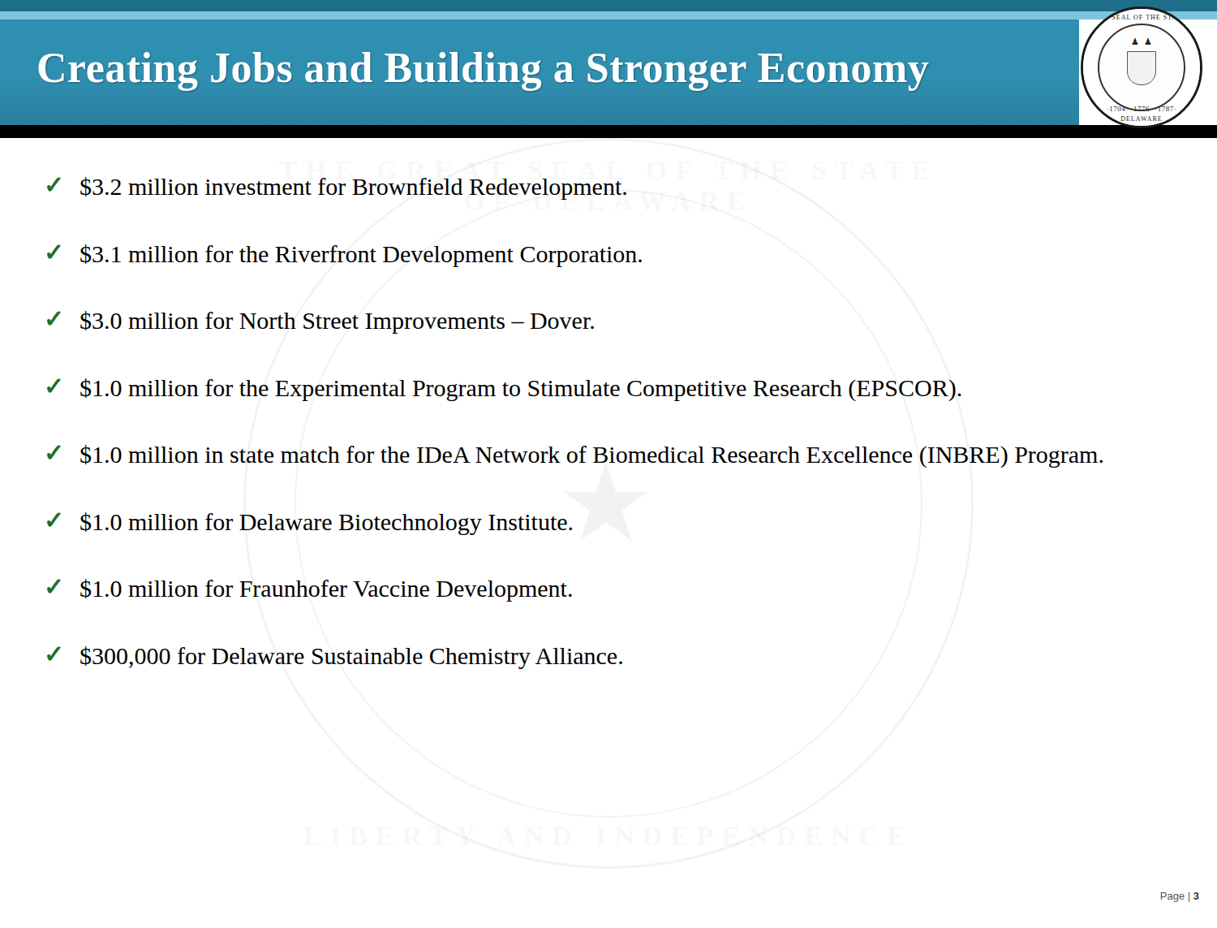Creating Jobs and Building a Stronger Economy
Great Seal of the State of
♟ ♟
·1704· ·1776· ·1787·
Delaware
The Great Seal of the State of Delaware
★
Liberty and Independence
$3.2 million investment for Brownfield Redevelopment.
$3.1 million for the Riverfront Development Corporation.
$3.0 million for North Street Improvements – Dover.
$1.0 million for the Experimental Program to Stimulate Competitive Research (EPSCOR).
$1.0 million in state match for the IDeA Network of Biomedical Research Excellence (INBRE) Program.
$1.0 million for Delaware Biotechnology Institute.
$1.0 million for Fraunhofer Vaccine Development.
$300,000 for Delaware Sustainable Chemistry Alliance.
Page | 3